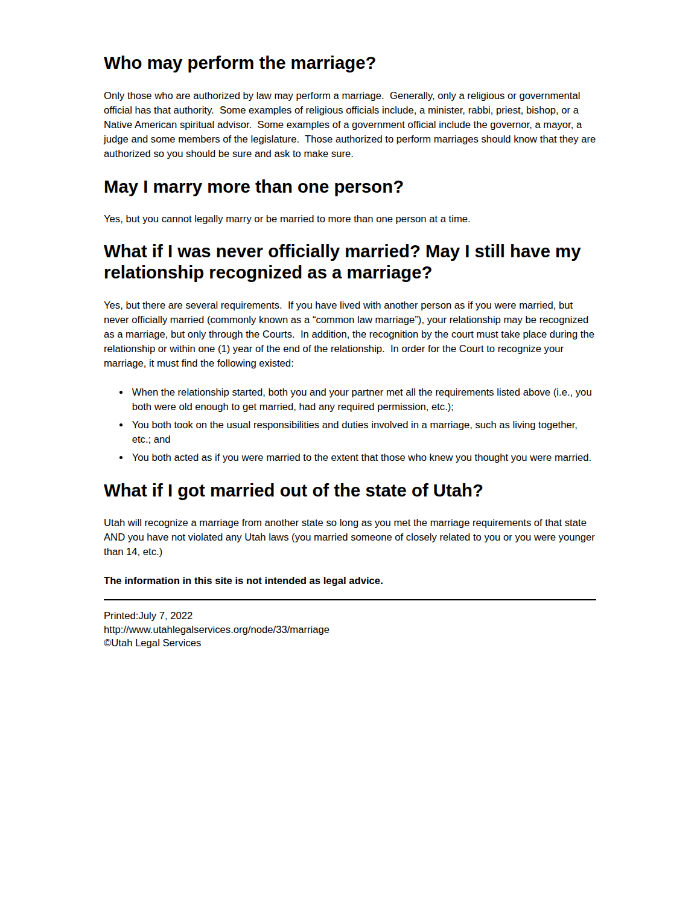Who may perform the marriage?
Only those who are authorized by law may perform a marriage. Generally, only a religious or governmental official has that authority. Some examples of religious officials include, a minister, rabbi, priest, bishop, or a Native American spiritual advisor. Some examples of a government official include the governor, a mayor, a judge and some members of the legislature. Those authorized to perform marriages should know that they are authorized so you should be sure and ask to make sure.
May I marry more than one person?
Yes, but you cannot legally marry or be married to more than one person at a time.
What if I was never officially married? May I still have my relationship recognized as a marriage?
Yes, but there are several requirements. If you have lived with another person as if you were married, but never officially married (commonly known as a “common law marriage”), your relationship may be recognized as a marriage, but only through the Courts. In addition, the recognition by the court must take place during the relationship or within one (1) year of the end of the relationship. In order for the Court to recognize your marriage, it must find the following existed:
When the relationship started, both you and your partner met all the requirements listed above (i.e., you both were old enough to get married, had any required permission, etc.);
You both took on the usual responsibilities and duties involved in a marriage, such as living together, etc.; and
You both acted as if you were married to the extent that those who knew you thought you were married.
What if I got married out of the state of Utah?
Utah will recognize a marriage from another state so long as you met the marriage requirements of that state AND you have not violated any Utah laws (you married someone of closely related to you or you were younger than 14, etc.)
The information in this site is not intended as legal advice.
Printed:July 7, 2022
http://www.utahlegalservices.org/node/33/marriage
©Utah Legal Services